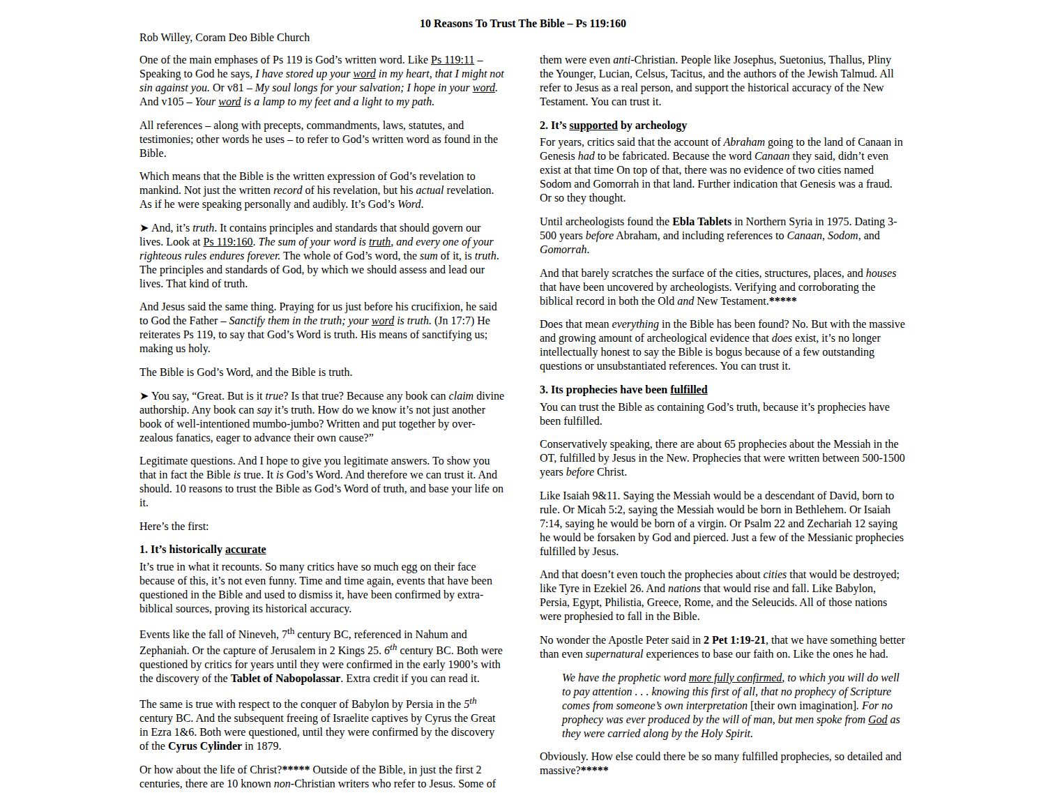10 Reasons To Trust The Bible – Ps 119:160
Rob Willey, Coram Deo Bible Church
One of the main emphases of Ps 119 is God’s written word. Like Ps 119:11 – Speaking to God he says, I have stored up your word in my heart, that I might not sin against you. Or v81 – My soul longs for your salvation; I hope in your word. And v105 – Your word is a lamp to my feet and a light to my path.
All references – along with precepts, commandments, laws, statutes, and testimonies; other words he uses – to refer to God’s written word as found in the Bible.
Which means that the Bible is the written expression of God’s revelation to mankind. Not just the written record of his revelation, but his actual revelation. As if he were speaking personally and audibly. It’s God’s Word.
And, it’s truth. It contains principles and standards that should govern our lives. Look at Ps 119:160. The sum of your word is truth, and every one of your righteous rules endures forever. The whole of God’s word, the sum of it, is truth. The principles and standards of God, by which we should assess and lead our lives. That kind of truth.
And Jesus said the same thing. Praying for us just before his crucifixion, he said to God the Father – Sanctify them in the truth; your word is truth. (Jn 17:7) He reiterates Ps 119, to say that God’s Word is truth. His means of sanctifying us; making us holy.
The Bible is God’s Word, and the Bible is truth.
You say, “Great. But is it true? Is that true? Because any book can claim divine authorship. Any book can say it’s truth. How do we know it’s not just another book of well-intentioned mumbo-jumbo? Written and put together by over-zealous fanatics, eager to advance their own cause?”
Legitimate questions. And I hope to give you legitimate answers. To show you that in fact the Bible is true. It is God’s Word. And therefore we can trust it. And should. 10 reasons to trust the Bible as God’s Word of truth, and base your life on it.
Here’s the first:
1. It’s historically accurate
It’s true in what it recounts. So many critics have so much egg on their face because of this, it’s not even funny. Time and time again, events that have been questioned in the Bible and used to dismiss it, have been confirmed by extra-biblical sources, proving its historical accuracy.
Events like the fall of Nineveh, 7th century BC, referenced in Nahum and Zephaniah. Or the capture of Jerusalem in 2 Kings 25. 6th century BC. Both were questioned by critics for years until they were confirmed in the early 1900’s with the discovery of the Tablet of Nabopolassar. Extra credit if you can read it.
The same is true with respect to the conquer of Babylon by Persia in the 5th century BC. And the subsequent freeing of Israelite captives by Cyrus the Great in Ezra 1&6. Both were questioned, until they were confirmed by the discovery of the Cyrus Cylinder in 1879.
Or how about the life of Christ?***** Outside of the Bible, in just the first 2 centuries, there are 10 known non-Christian writers who refer to Jesus. Some of them were even anti-Christian. People like Josephus, Suetonius, Thallus, Pliny the Younger, Lucian, Celsus, Tacitus, and the authors of the Jewish Talmud. All refer to Jesus as a real person, and support the historical accuracy of the New Testament. You can trust it.
2. It’s supported by archeology
For years, critics said that the account of Abraham going to the land of Canaan in Genesis had to be fabricated. Because the word Canaan they said, didn’t even exist at that time On top of that, there was no evidence of two cities named Sodom and Gomorrah in that land. Further indication that Genesis was a fraud. Or so they thought.
Until archeologists found the Ebla Tablets in Northern Syria in 1975. Dating 3-500 years before Abraham, and including references to Canaan, Sodom, and Gomorrah.
And that barely scratches the surface of the cities, structures, places, and houses that have been uncovered by archeologists. Verifying and corroborating the biblical record in both the Old and New Testament.*****
Does that mean everything in the Bible has been found? No. But with the massive and growing amount of archeological evidence that does exist, it’s no longer intellectually honest to say the Bible is bogus because of a few outstanding questions or unsubstantiated references. You can trust it.
3. Its prophecies have been fulfilled
You can trust the Bible as containing God’s truth, because it’s prophecies have been fulfilled.
Conservatively speaking, there are about 65 prophecies about the Messiah in the OT, fulfilled by Jesus in the New. Prophecies that were written between 500-1500 years before Christ.
Like Isaiah 9&11. Saying the Messiah would be a descendant of David, born to rule. Or Micah 5:2, saying the Messiah would be born in Bethlehem. Or Isaiah 7:14, saying he would be born of a virgin. Or Psalm 22 and Zechariah 12 saying he would be forsaken by God and pierced. Just a few of the Messianic prophecies fulfilled by Jesus.
And that doesn’t even touch the prophecies about cities that would be destroyed; like Tyre in Ezekiel 26. And nations that would rise and fall. Like Babylon, Persia, Egypt, Philistia, Greece, Rome, and the Seleucids. All of those nations were prophesied to fall in the Bible.
No wonder the Apostle Peter said in 2 Pet 1:19-21, that we have something better than even supernatural experiences to base our faith on. Like the ones he had.
We have the prophetic word more fully confirmed, to which you will do well to pay attention . . . knowing this first of all, that no prophecy of Scripture comes from someone’s own interpretation [their own imagination]. For no prophecy was ever produced by the will of man, but men spoke from God as they were carried along by the Holy Spirit.
Obviously. How else could there be so many fulfilled prophecies, so detailed and massive?*****